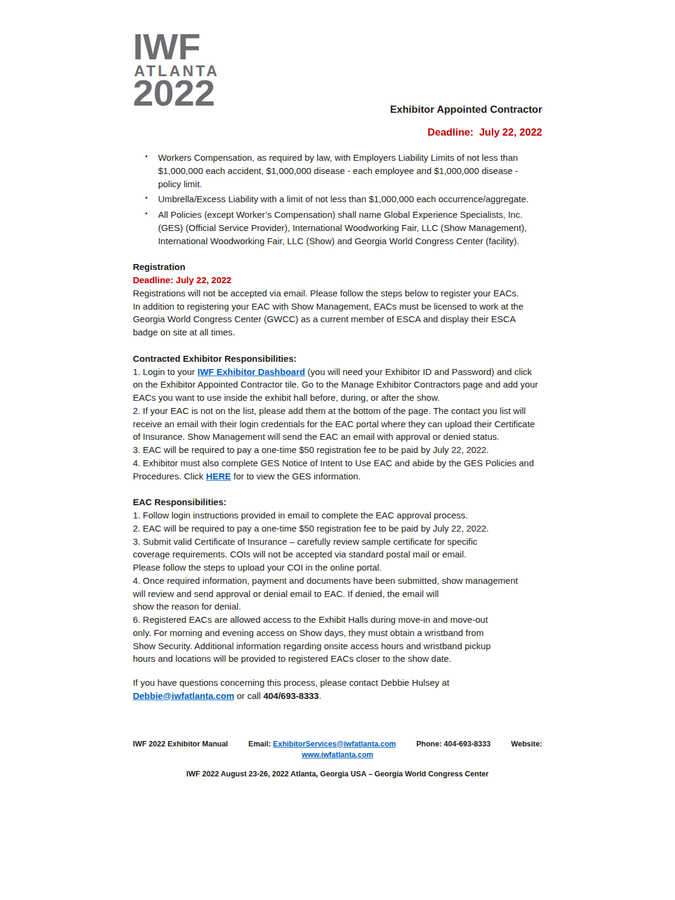IWF ATLANTA 2022
Exhibitor Appointed Contractor
Deadline: July 22, 2022
Workers Compensation, as required by law, with Employers Liability Limits of not less than $1,000,000 each accident, $1,000,000 disease - each employee and $1,000,000 disease - policy limit.
Umbrella/Excess Liability with a limit of not less than $1,000,000 each occurrence/aggregate.
All Policies (except Worker’s Compensation) shall name Global Experience Specialists, Inc. (GES) (Official Service Provider), International Woodworking Fair, LLC (Show Management), International Woodworking Fair, LLC (Show) and Georgia World Congress Center (facility).
Registration
Deadline: July 22, 2022
Registrations will not be accepted via email. Please follow the steps below to register your EACs.
In addition to registering your EAC with Show Management, EACs must be licensed to work at the Georgia World Congress Center (GWCC) as a current member of ESCA and display their ESCA badge on site at all times.
Contracted Exhibitor Responsibilities:
1. Login to your IWF Exhibitor Dashboard (you will need your Exhibitor ID and Password) and click on the Exhibitor Appointed Contractor tile. Go to the Manage Exhibitor Contractors page and add your EACs you want to use inside the exhibit hall before, during, or after the show.
2. If your EAC is not on the list, please add them at the bottom of the page. The contact you list will receive an email with their login credentials for the EAC portal where they can upload their Certificate of Insurance. Show Management will send the EAC an email with approval or denied status.
3. EAC will be required to pay a one-time $50 registration fee to be paid by July 22, 2022.
4. Exhibitor must also complete GES Notice of Intent to Use EAC and abide by the GES Policies and Procedures. Click HERE for to view the GES information.
EAC Responsibilities:
1. Follow login instructions provided in email to complete the EAC approval process.
2. EAC will be required to pay a one-time $50 registration fee to be paid by July 22, 2022.
3. Submit valid Certificate of Insurance – carefully review sample certificate for specific
coverage requirements. COIs will not be accepted via standard postal mail or email.
Please follow the steps to upload your COI in the online portal.
4. Once required information, payment and documents have been submitted, show management
will review and send approval or denial email to EAC. If denied, the email will
show the reason for denial.
6. Registered EACs are allowed access to the Exhibit Halls during move-in and move-out
only. For morning and evening access on Show days, they must obtain a wristband from
Show Security. Additional information regarding onsite access hours and wristband pickup
hours and locations will be provided to registered EACs closer to the show date.
If you have questions concerning this process, please contact Debbie Hulsey at Debbie@iwfatlanta.com or call 404/693-8333.
IWF 2022 Exhibitor Manual Email: ExhibitorServices@iwfatlanta.com Phone: 404-693-8333 Website: www.iwfatlanta.com
IWF 2022 August 23-26, 2022 Atlanta, Georgia USA – Georgia World Congress Center